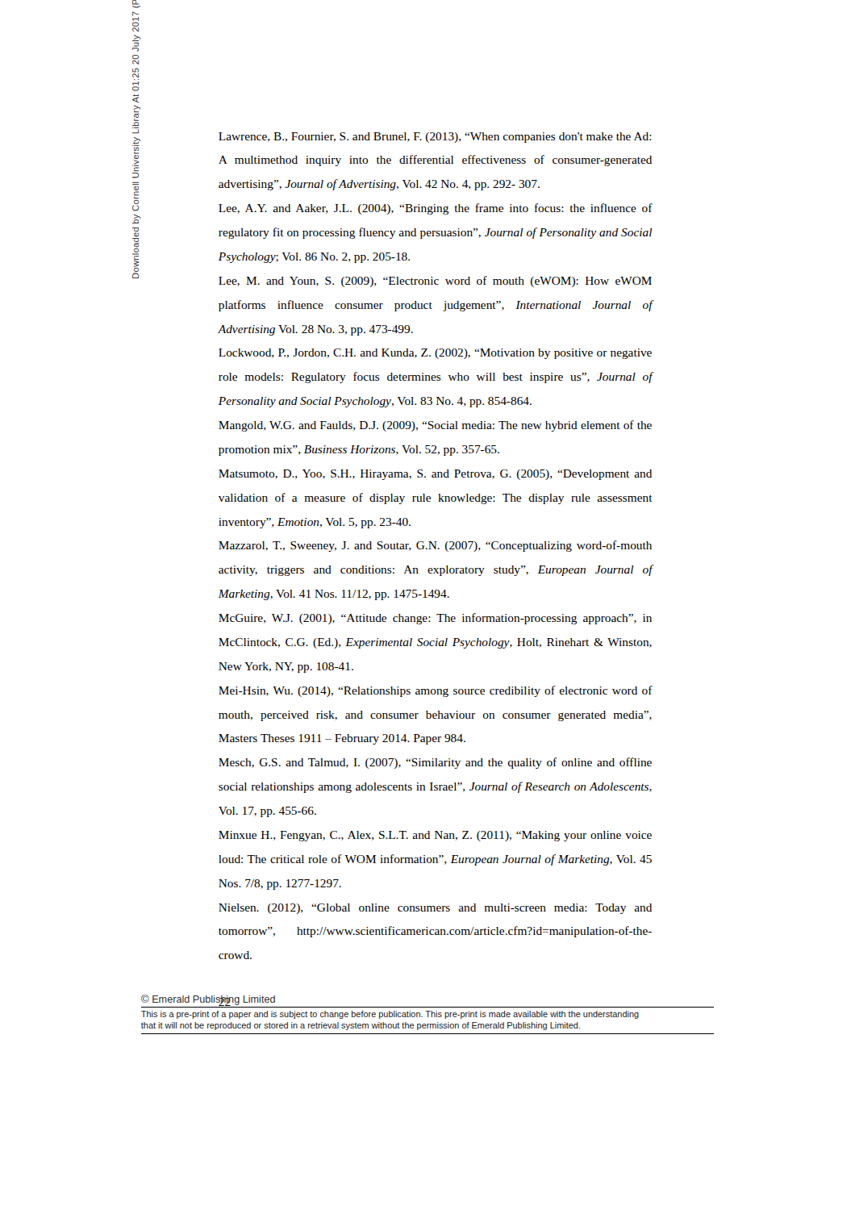Downloaded by Cornell University Library At 01:25 20 July 2017 (PT)
Lawrence, B., Fournier, S. and Brunel, F. (2013), “When companies don't make the Ad: A multimethod inquiry into the differential effectiveness of consumer-generated advertising”, Journal of Advertising, Vol. 42 No. 4, pp. 292- 307.
Lee, A.Y. and Aaker, J.L. (2004), “Bringing the frame into focus: the influence of regulatory fit on processing fluency and persuasion”, Journal of Personality and Social Psychology; Vol. 86 No. 2, pp. 205-18.
Lee, M. and Youn, S. (2009), “Electronic word of mouth (eWOM): How eWOM platforms influence consumer product judgement”, International Journal of Advertising Vol. 28 No. 3, pp. 473-499.
Lockwood, P., Jordon, C.H. and Kunda, Z. (2002), “Motivation by positive or negative role models: Regulatory focus determines who will best inspire us”, Journal of Personality and Social Psychology, Vol. 83 No. 4, pp. 854-864.
Mangold, W.G. and Faulds, D.J. (2009), “Social media: The new hybrid element of the promotion mix”, Business Horizons, Vol. 52, pp. 357-65.
Matsumoto, D., Yoo, S.H., Hirayama, S. and Petrova, G. (2005), “Development and validation of a measure of display rule knowledge: The display rule assessment inventory”, Emotion, Vol. 5, pp. 23-40.
Mazzarol, T., Sweeney, J. and Soutar, G.N. (2007), “Conceptualizing word-of-mouth activity, triggers and conditions: An exploratory study”, European Journal of Marketing, Vol. 41 Nos. 11/12, pp. 1475-1494.
McGuire, W.J. (2001), “Attitude change: The information-processing approach”, in McClintock, C.G. (Ed.), Experimental Social Psychology, Holt, Rinehart & Winston, New York, NY, pp. 108-41.
Mei-Hsin, Wu. (2014), “Relationships among source credibility of electronic word of mouth, perceived risk, and consumer behaviour on consumer generated media”, Masters Theses 1911 – February 2014. Paper 984.
Mesch, G.S. and Talmud, I. (2007), “Similarity and the quality of online and offline social relationships among adolescents in Israel”, Journal of Research on Adolescents, Vol. 17, pp. 455-66.
Minxue H., Fengyan, C., Alex, S.L.T. and Nan, Z. (2011), “Making your online voice loud: The critical role of WOM information”, European Journal of Marketing, Vol. 45 Nos. 7/8, pp. 1277-1297.
Nielsen. (2012), “Global online consumers and multi-screen media: Today and tomorrow”, http://www.scientificamerican.com/article.cfm?id=manipulation-of-the-crowd.
22
© Emerald Publishing Limited
This is a pre-print of a paper and is subject to change before publication. This pre-print is made available with the understanding that it will not be reproduced or stored in a retrieval system without the permission of Emerald Publishing Limited.